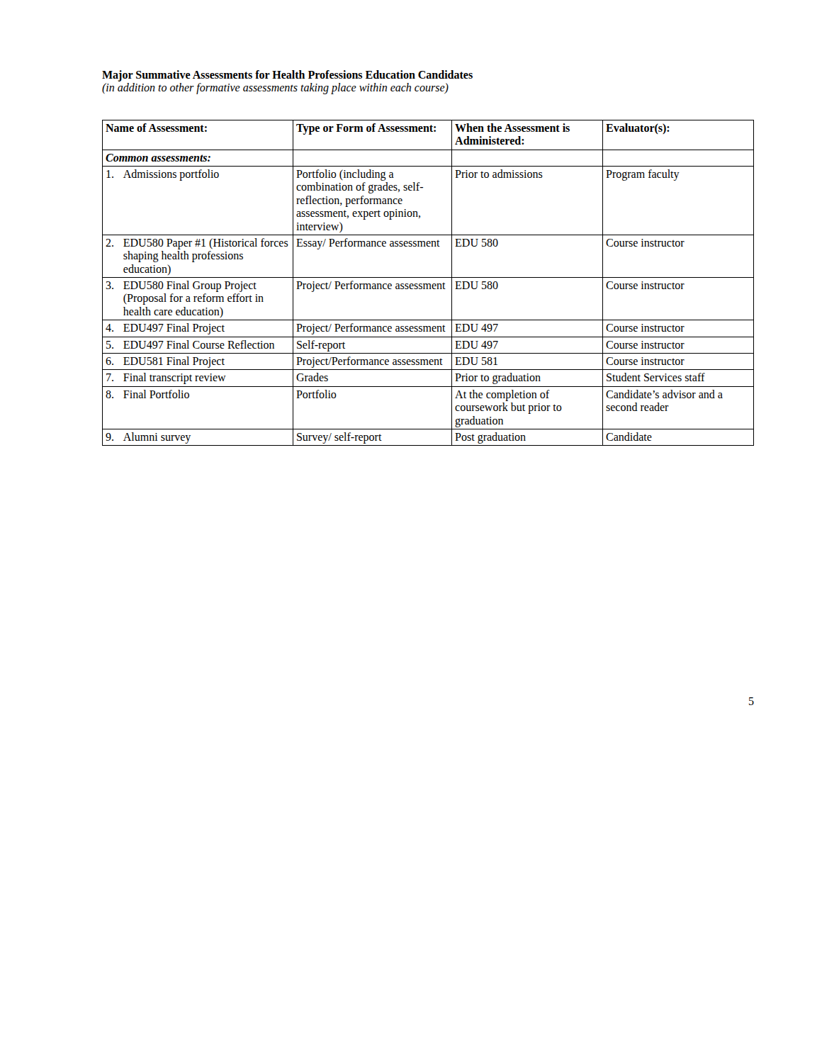Major Summative Assessments for Health Professions Education Candidates
(in addition to other formative assessments taking place within each course)
| Name of Assessment: | Type or Form of Assessment: | When the Assessment is Administered: | Evaluator(s): |
| --- | --- | --- | --- |
| Common assessments: | | | |
| 1. Admissions portfolio | Portfolio (including a combination of grades, self-reflection, performance assessment, expert opinion, interview) | Prior to admissions | Program faculty |
| 2. EDU580 Paper #1 (Historical forces shaping health professions education) | Essay/ Performance assessment | EDU 580 | Course instructor |
| 3. EDU580 Final Group Project (Proposal for a reform effort in health care education) | Project/ Performance assessment | EDU 580 | Course instructor |
| 4. EDU497 Final Project | Project/ Performance assessment | EDU 497 | Course instructor |
| 5. EDU497 Final Course Reflection | Self-report | EDU 497 | Course instructor |
| 6. EDU581 Final Project | Project/Performance assessment | EDU 581 | Course instructor |
| 7. Final transcript review | Grades | Prior to graduation | Student Services staff |
| 8. Final Portfolio | Portfolio | At the completion of coursework but prior to graduation | Candidate’s advisor and a second reader |
| 9. Alumni survey | Survey/ self-report | Post graduation | Candidate |
5